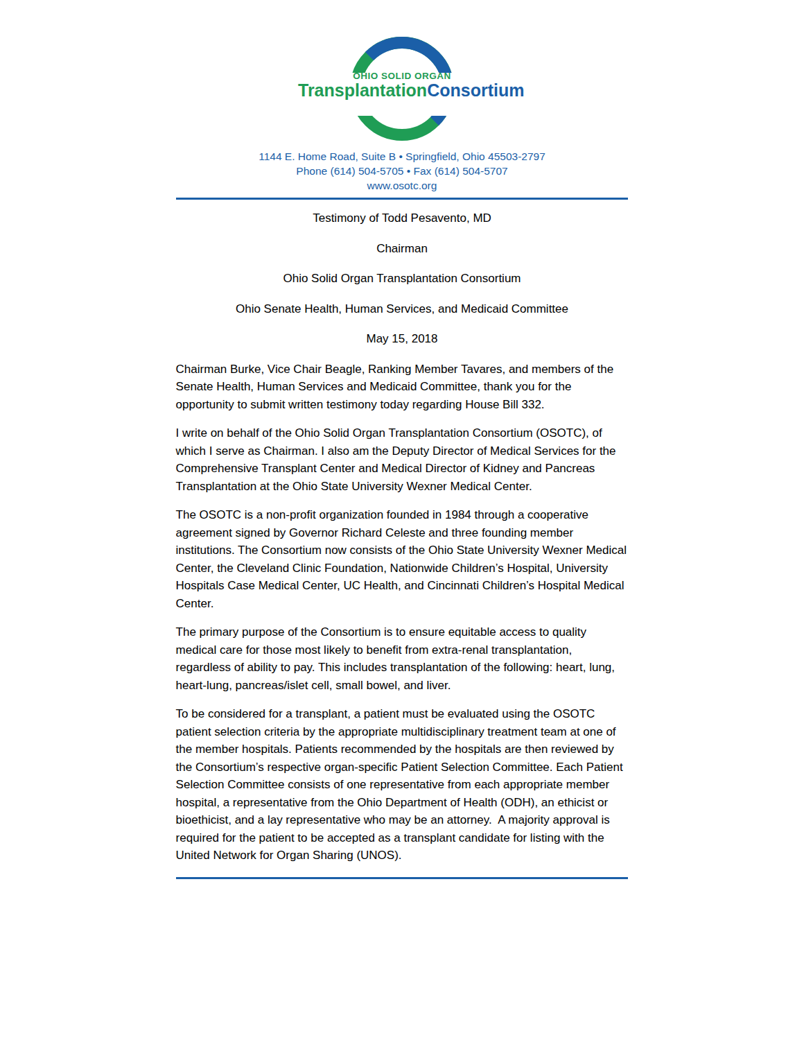OHIO SOLID ORGAN
Transplantation Consortium
1144 E. Home Road, Suite B • Springfield, Ohio 45503-2797
Phone (614) 504-5705 • Fax (614) 504-5707
www.osotc.org
Testimony of Todd Pesavento, MD
Chairman
Ohio Solid Organ Transplantation Consortium
Ohio Senate Health, Human Services, and Medicaid Committee
May 15, 2018
Chairman Burke, Vice Chair Beagle, Ranking Member Tavares, and members of the Senate Health, Human Services and Medicaid Committee, thank you for the opportunity to submit written testimony today regarding House Bill 332.
I write on behalf of the Ohio Solid Organ Transplantation Consortium (OSOTC), of which I serve as Chairman. I also am the Deputy Director of Medical Services for the Comprehensive Transplant Center and Medical Director of Kidney and Pancreas Transplantation at the Ohio State University Wexner Medical Center.
The OSOTC is a non-profit organization founded in 1984 through a cooperative agreement signed by Governor Richard Celeste and three founding member institutions. The Consortium now consists of the Ohio State University Wexner Medical Center, the Cleveland Clinic Foundation, Nationwide Children’s Hospital, University Hospitals Case Medical Center, UC Health, and Cincinnati Children’s Hospital Medical Center.
The primary purpose of the Consortium is to ensure equitable access to quality medical care for those most likely to benefit from extra-renal transplantation, regardless of ability to pay. This includes transplantation of the following: heart, lung, heart-lung, pancreas/islet cell, small bowel, and liver.
To be considered for a transplant, a patient must be evaluated using the OSOTC patient selection criteria by the appropriate multidisciplinary treatment team at one of the member hospitals. Patients recommended by the hospitals are then reviewed by the Consortium’s respective organ-specific Patient Selection Committee. Each Patient Selection Committee consists of one representative from each appropriate member hospital, a representative from the Ohio Department of Health (ODH), an ethicist or bioethicist, and a lay representative who may be an attorney. A majority approval is required for the patient to be accepted as a transplant candidate for listing with the United Network for Organ Sharing (UNOS).